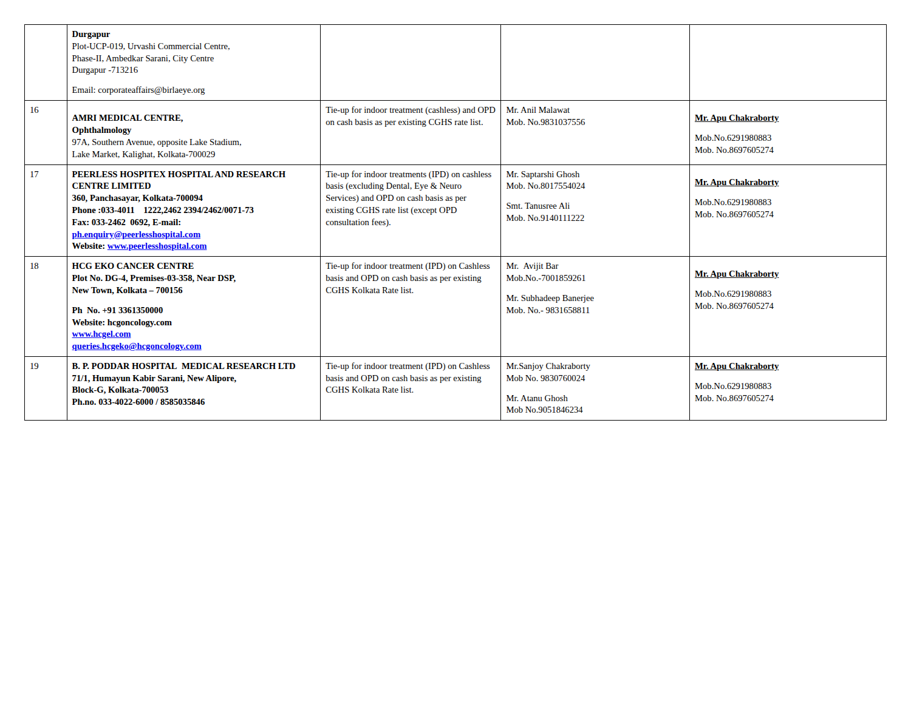| | Durgapur Plot-UCP-019, Urvashi Commercial Centre, Phase-II, Ambedkar Sarani, City Centre Durgapur -713216 Email: corporateaffairs@birlaeye.org | | | |
| 16 | AMRI MEDICAL CENTRE, Ophthalmology 97A, Southern Avenue, opposite Lake Stadium, Lake Market, Kalighat, Kolkata-700029 | Tie-up for indoor treatment (cashless) and OPD on cash basis as per existing CGHS rate list. | Mr. Anil Malawat Mob. No.9831037556 | Mr. Apu Chakraborty Mob.No.6291980883 Mob. No.8697605274 |
| 17 | PEERLESS HOSPITEX HOSPITAL AND RESEARCH CENTRE LIMITED 360, Panchasayar, Kolkata-700094 Phone :033-4011 1222,2462 2394/2462/0071-73 Fax: 033-2462 0692, E-mail: ph.enquiry@peerlesshospital.com Website: www.peerlesshospital.com | Tie-up for indoor treatments (IPD) on cashless basis (excluding Dental, Eye & Neuro Services) and OPD on cash basis as per existing CGHS rate list (except OPD consultation fees). | Mr. Saptarshi Ghosh Mob. No.8017554024 Smt. Tanusree Ali Mob. No.9140111222 | Mr. Apu Chakraborty Mob.No.6291980883 Mob. No.8697605274 |
| 18 | HCG EKO CANCER CENTRE Plot No. DG-4, Premises-03-358, Near DSP, New Town, Kolkata – 700156 Ph No. +91 3361350000 Website: hcgoncology.com www.hcgel.com queries.hcgeko@hcgoncology.com | Tie-up for indoor treatment (IPD) on Cashless basis and OPD on cash basis as per existing CGHS Kolkata Rate list. | Mr. Avijit Bar Mob.No.-7001859261 Mr. Subhadeep Banerjee Mob. No.- 9831658811 | Mr. Apu Chakraborty Mob.No.6291980883 Mob. No.8697605274 |
| 19 | B. P. PODDAR HOSPITAL MEDICAL RESEARCH LTD 71/1, Humayun Kabir Sarani, New Alipore, Block-G, Kolkata-700053 Ph.no. 033-4022-6000 / 8585035846 | Tie-up for indoor treatment (IPD) on Cashless basis and OPD on cash basis as per existing CGHS Kolkata Rate list. | Mr.Sanjoy Chakraborty Mob No. 9830760024 Mr. Atanu Ghosh Mob No.9051846234 | Mr. Apu Chakraborty Mob.No.6291980883 Mob. No.8697605274 |